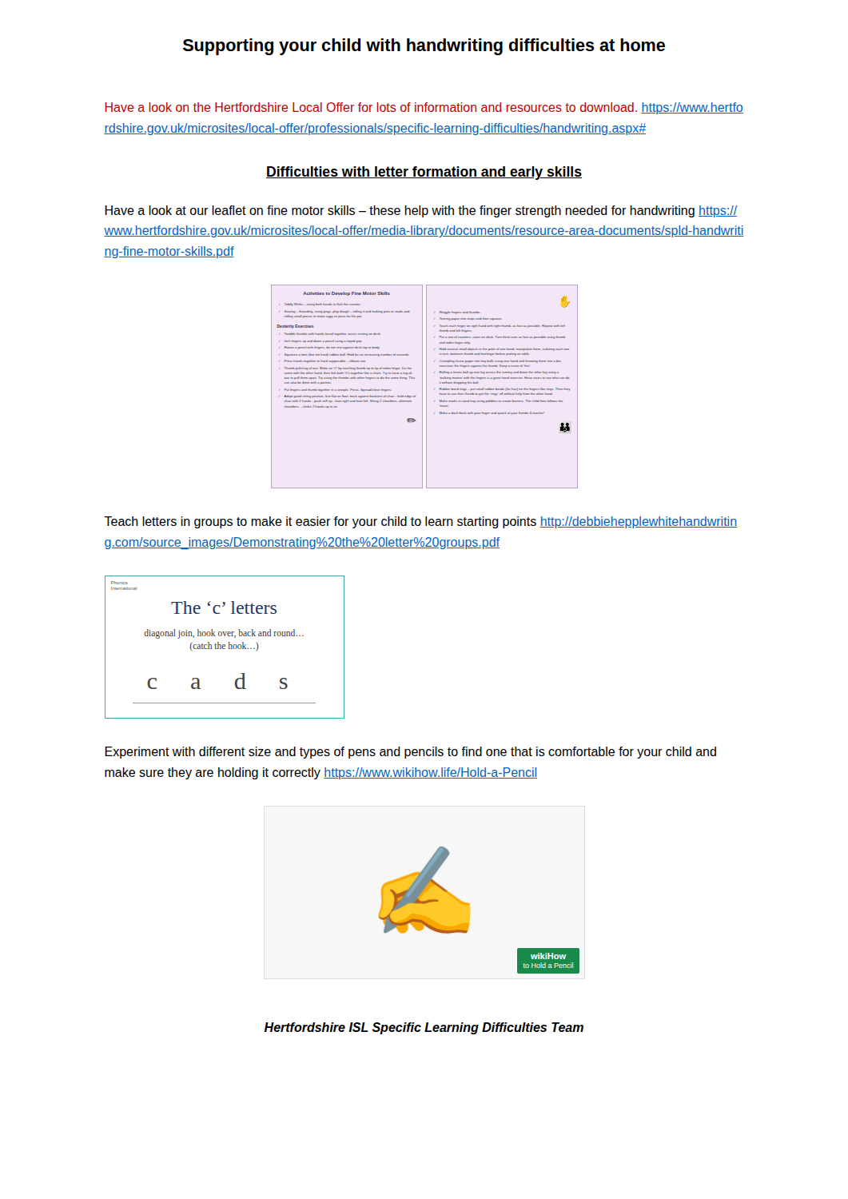Supporting your child with handwriting difficulties at home
Have a look on the Hertfordshire Local Offer for lots of information and resources to download. https://www.hertfordshire.gov.uk/microsites/local-offer/professionals/specific-learning-difficulties/handwriting.aspx#
Difficulties with letter formation and early skills
Have a look at our leaflet on fine motor skills – these help with the finger strength needed for handwriting https://www.hertfordshire.gov.uk/microsites/local-offer/media-library/documents/resource-area-documents/spld-handwriting-fine-motor-skills.pdf
Activities to Develop Fine Motor Skills
Tiddly Winks – using both hands to flick the counter.
Sewing – threading, using pegs, play dough – rolling it and making pots or roads and rolling small pieces to make eggs or peas for the pot.
Dexterity Exercises
Twiddle thumbs with hands laced together, wrists resting on desk.
Inch fingers up and down a pencil using a tripod grip.
Rotate a pencil with fingers, do not rest against desk top or body.
Squeeze a time (but not hard) rubber ball. Hold for an increasing number of seconds.
Press hands together or hard supposable – elbows out.
Thumb pulls/tug of war. Make an 'O' by touching thumb tip to tip of index finger. Do the same with the other hand, then link both 'O's together like a chain. Try to have a tug-of-war to pull them apart. Try using the thumbs with other fingers to do the same thing. This can also be done with a partner.
Put fingers and thumb together in a steeple. Press. Spread/close fingers.
Adopt good sitting position, feet flat on floor, back against backrest of chair - hold edge of chair with 2 hands - push stiff up - lean right and lean left. Shrug 2 shoulders, alternate shoulders. - shake 2 hands up in air.
✏
✋
Wriggle fingers and thumbs.
Tearing paper into strips and then squares.
Touch each finger on right hand with right thumb, as fast as possible. Repeat with left thumb and left fingers.
Put a row of counters, coins on desk. Turn them over as fast as possible using thumb and index finger only.
Hold several small objects in the palm of one hand, manipulate them, isolating each one in turn, between thumb and forefinger before putting on table.
Crumpling tissue paper into tiny balls using one hand and throwing them into a bin, exercises the fingers against the thumb. Keep a score of 'hits'.
Rolling a tennis ball up one leg across the tummy and down the other leg using a 'walking motion' with the fingers is a great hand exercise. Have races to see who can do it without dropping the ball.
Rubber band rings – put small rubber bands (for hair) on the fingers like rings. Then they have to use their thumb to get the 'rings' off without help from the other hand.
Make marks in sand tray using pebbles to create barriers. The child then follows the 'maze'.
Make a duck beak with your finger and quack at your friends & teacher!
👪
Teach letters in groups to make it easier for your child to learn starting points http://debbiehepplewhitehandwriting.com/source_images/Demonstrating%20the%20letter%20groups.pdf
Phonics
International
The ‘c’ letters
diagonal join, hook over, back and round…
(catch the hook…)
c a d s
Experiment with different size and types of pens and pencils to find one that is comfortable for your child and make sure they are holding it correctly https://www.wikihow.life/Hold-a-Pencil
✍
wikiHowto Hold a Pencil
Hertfordshire ISL Specific Learning Difficulties Team